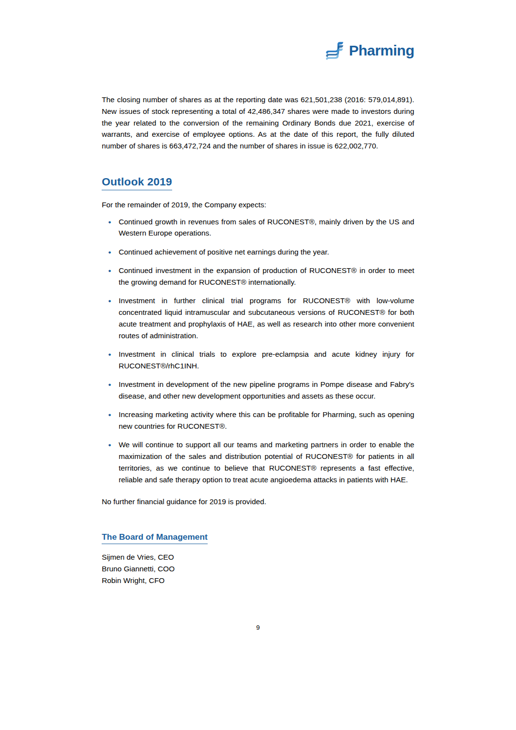Pharming
The closing number of shares as at the reporting date was 621,501,238 (2016: 579,014,891). New issues of stock representing a total of 42,486,347 shares were made to investors during the year related to the conversion of the remaining Ordinary Bonds due 2021, exercise of warrants, and exercise of employee options. As at the date of this report, the fully diluted number of shares is 663,472,724 and the number of shares in issue is 622,002,770.
Outlook 2019
For the remainder of 2019, the Company expects:
Continued growth in revenues from sales of RUCONEST®, mainly driven by the US and Western Europe operations.
Continued achievement of positive net earnings during the year.
Continued investment in the expansion of production of RUCONEST® in order to meet the growing demand for RUCONEST® internationally.
Investment in further clinical trial programs for RUCONEST® with low-volume concentrated liquid intramuscular and subcutaneous versions of RUCONEST® for both acute treatment and prophylaxis of HAE, as well as research into other more convenient routes of administration.
Investment in clinical trials to explore pre-eclampsia and acute kidney injury for RUCONEST®/rhC1INH.
Investment in development of the new pipeline programs in Pompe disease and Fabry's disease, and other new development opportunities and assets as these occur.
Increasing marketing activity where this can be profitable for Pharming, such as opening new countries for RUCONEST®.
We will continue to support all our teams and marketing partners in order to enable the maximization of the sales and distribution potential of RUCONEST® for patients in all territories, as we continue to believe that RUCONEST® represents a fast effective, reliable and safe therapy option to treat acute angioedema attacks in patients with HAE.
No further financial guidance for 2019 is provided.
The Board of Management
Sijmen de Vries, CEO
Bruno Giannetti, COO
Robin Wright, CFO
9